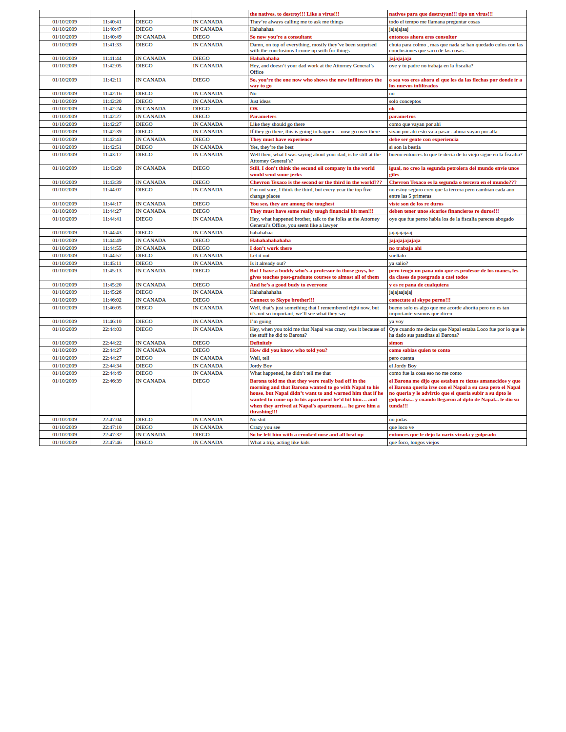| | | | | the natives, to destroy!!! Like a virus!!! | nativos para que destruyan!!! tipo un virus!!! |
| 01/10/2009 | 11:40:41 | DIEGO | IN CANADA | They’re always calling me to ask me things | todo el tempo me llamana preguntar cosas |
| 01/10/2009 | 11:40:47 | DIEGO | IN CANADA | Hahahahaa | jajajajaaj |
| 01/10/2009 | 11:40:49 | IN CANADA | DIEGO | So now you’re a consultant | entonces ahora eres consultor |
| 01/10/2009 | 11:41:33 | DIEGO | IN CANADA | Damn, on top of everything, mostly they’ve been surprised with the conclusions I come up with for things | chuta para colmo , mas que nada se han quedado culos con las conclusiones que saco de las cosas .. |
| 01/10/2009 | 11:41:44 | IN CANADA | DIEGO | Hahahahaha | jajajajaja |
| 01/10/2009 | 11:42:05 | DIEGO | IN CANADA | Hey, and doesn’t your dad work at the Attorney General’s Office | oye y tu padre no trabaja en la fiscalia? |
| 01/10/2009 | 11:42:11 | IN CANADA | DIEGO | So, you’re the one now who shows the new infiltrators the way to go | o sea vos eres ahora el que les da las flechas por donde ir a los nuevos infiltrados |
| 01/10/2009 | 11:42:16 | DIEGO | IN CANADA | No | no |
| 01/10/2009 | 11:42:20 | DIEGO | IN CANADA | Just ideas | solo conceptos |
| 01/10/2009 | 11:42:24 | IN CANADA | DIEGO | OK | ok |
| 01/10/2009 | 11:42:27 | IN CANADA | DIEGO | Parameters | parametros |
| 01/10/2009 | 11:42:27 | DIEGO | IN CANADA | Like they should go there | como que vayan por ahi |
| 01/10/2009 | 11:42:39 | DIEGO | IN CANADA | If they go there, this is going to happen… now go over there | sivan por ahi esto va a pasar ..ahora vayan por alla |
| 01/10/2009 | 11:42:43 | IN CANADA | DIEGO | They must have experience | debe ser gente con experiencia |
| 01/10/2009 | 11:42:51 | DIEGO | IN CANADA | Yes, they’re the best | si son la bestia |
| 01/10/2009 | 11:43:17 | DIEGO | IN CANADA | Well then, what I was saying about your dad, is he still at the Attorney General’s? | bueno entonces lo que te decia de tu viejo sigue en la fiscalia? |
| 01/10/2009 | 11:43:20 | IN CANADA | DIEGO | Still, I don’t think the second oil company in the world would send some jerks | igual, no creo la segunda petrolera del mundo envie unos giles |
| 01/10/2009 | 11:43:39 | IN CANADA | DIEGO | Chevron Texaco is the second or the third in the world??? | Chevron Texaco es la segunda o tercera en el mundo??? |
| 01/10/2009 | 11:44:07 | DIEGO | IN CANADA | I’m not sure, I think the third, but every year the top five change places | no estoy seguro creo que la tercera pero cambian cada ano entre las 5 primeras |
| 01/10/2009 | 11:44:17 | IN CANADA | DIEGO | You see, they are among the toughest | viste son de los re duros |
| 01/10/2009 | 11:44:27 | IN CANADA | DIEGO | They must have some really tough financial hit men!!! | deben tener unos sicarios financieros re duros!!! |
| 01/10/2009 | 11:44:41 | DIEGO | IN CANADA | Hey, what happened brother, talk to the folks at the Attorney General’s Office, you seem like a lawyer | oye que fue perno habla los de la fiscalia pareces abogado |
| 01/10/2009 | 11:44:43 | DIEGO | IN CANADA | hahahahaa | jajajajajaaj |
| 01/10/2009 | 11:44:49 | IN CANADA | DIEGO | Hahahahahahaha | jajajajajajaja |
| 01/10/2009 | 11:44:55 | IN CANADA | DIEGO | I don’t work there | no trabaja ahi |
| 01/10/2009 | 11:44:57 | DIEGO | IN CANADA | Let it out | sueltalo |
| 01/10/2009 | 11:45:11 | DIEGO | IN CANADA | Is it already out? | ya salio? |
| 01/10/2009 | 11:45:13 | IN CANADA | DIEGO | But I have a buddy who’s a professor to those guys, he gives teaches post-graduate courses to almost all of them | pero tengo un pana mio que es profesor de los manes, les da clases de postgrado a casi todos |
| 01/10/2009 | 11:45:20 | IN CANADA | DIEGO | And he’s a good budy to everyone | y es re pana de cualquiera |
| 01/10/2009 | 11:45:26 | DIEGO | IN CANADA | Hahahahahaha | jajajaajajaj |
| 01/10/2009 | 11:46:02 | IN CANADA | DIEGO | Connect to Skype brother!!! | conectate al skype perno!!! |
| 01/10/2009 | 11:46:05 | DIEGO | IN CANADA | Well, that’s just something that I remembered right now, but it’s not so important, we’ll see what they say | bueno solo es algo que me acorde ahorita pero no es tan importante veamos que dicen |
| 01/10/2009 | 11:46:10 | DIEGO | IN CANADA | I’m going | ya voy |
| 01/10/2009 | 22:44:03 | DIEGO | IN CANADA | Hey, when you told me that Napal was crazy, was it because of the stuff he did to Barona? | Oye cuando me decias que Napal estaba Loco fue por lo que le ha dado sus pataditas al Barona? |
| 01/10/2009 | 22:44:22 | IN CANADA | DIEGO | Definitely | simon |
| 01/10/2009 | 22:44:27 | IN CANADA | DIEGO | How did you know, who told you? | como sabias quien te conto |
| 01/10/2009 | 22:44:27 | DIEGO | IN CANADA | Well, tell | pero cuenta |
| 01/10/2009 | 22:44:34 | DIEGO | IN CANADA | Jordy Boy | el Jordy Boy |
| 01/10/2009 | 22:44:49 | DIEGO | IN CANADA | What happened, he didn’t tell me that | como fue la cosa eso no me conto |
| 01/10/2009 | 22:46:39 | IN CANADA | DIEGO | Barona told me that they were really bad off in the morning and that Barona wanted to go with Napal to his house, but Napal didn’t want to and warned him that if he wanted to come up to his apartment he’d hit him… and when they arrived at Napal's apartment… he gave him a thrashing!!! | el Barona me dijo que estaban re tiezos amanecidos y que el Barona queria irse con el Napal a su casa pero el Napal no queria y le advirtio que si queria subir a su dpto le golpeaba... y cuando llegaron al dpto de Napal... le dio su tunda!!! |
| 01/10/2009 | 22:47:04 | DIEGO | IN CANADA | No shit | no jodas |
| 01/10/2009 | 22:47:10 | DIEGO | IN CANADA | Crazy you see | que loco ve |
| 01/10/2009 | 22:47:32 | IN CANADA | DIEGO | So he left him with a crooked nose and all beat up | entonces que le dejo la nariz virada y golpeado |
| 01/10/2009 | 22:47:46 | DIEGO | IN CANADA | What a trip, acting like kids | que foco, longos viejos |